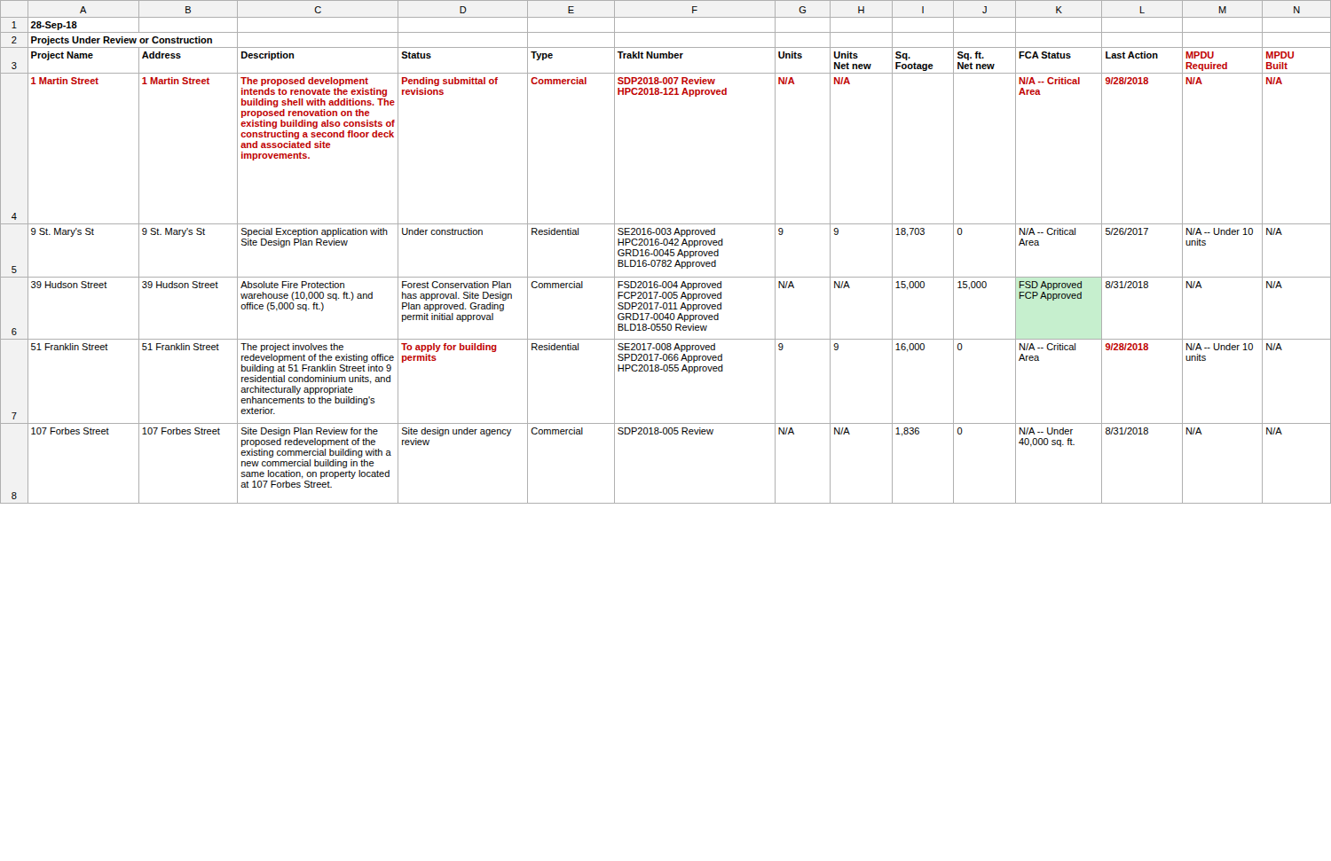| | A | B | C | D | E | F | G | H | I | J | K | L | M | N |
| --- | --- | --- | --- | --- | --- | --- | --- | --- | --- | --- | --- | --- | --- | --- |
| 1 | 28-Sep-18 | | | | | | | | | | | | | |
| 2 | Projects Under Review or Construction | | | | | | | | | | | | |
| 3 | Project Name | Address | Description | Status | Type | TrakIt Number | Units | Units Net new | Sq. Footage | Sq. ft. Net new | FCA Status | Last Action | MPDU Required | MPDU Built |
| 4 | 1 Martin Street | 1 Martin Street | The proposed development intends to renovate the existing building shell with additions. The proposed renovation on the existing building also consists of constructing a second floor deck and associated site improvements. | Pending submittal of revisions | Commercial | SDP2018-007 Review HPC2018-121 Approved | N/A | N/A | | | N/A -- Critical Area | 9/28/2018 | N/A | N/A |
| 5 | 9 St. Mary's St | 9 St. Mary's St | Special Exception application with Site Design Plan Review | Under construction | Residential | SE2016-003 Approved HPC2016-042 Approved GRD16-0045 Approved BLD16-0782 Approved | 9 | 9 | 18,703 | 0 | N/A -- Critical Area | 5/26/2017 | N/A -- Under 10 units | N/A |
| 6 | 39 Hudson Street | 39 Hudson Street | Absolute Fire Protection warehouse (10,000 sq. ft.) and office (5,000 sq. ft.) | Forest Conservation Plan has approval. Site Design Plan approved. Grading permit initial approval | Commercial | FSD2016-004 Approved FCP2017-005 Approved SDP2017-011 Approved GRD17-0040 Approved BLD18-0550 Review | N/A | N/A | 15,000 | 15,000 | FSD Approved FCP Approved | 8/31/2018 | N/A | N/A |
| 7 | 51 Franklin Street | 51 Franklin Street | The project involves the redevelopment of the existing office building at 51 Franklin Street into 9 residential condominium units, and architecturally appropriate enhancements to the building's exterior. | To apply for building permits | Residential | SE2017-008 Approved SPD2017-066 Approved HPC2018-055 Approved | 9 | 9 | 16,000 | 0 | N/A -- Critical Area | 9/28/2018 | N/A -- Under 10 units | N/A |
| 8 | 107 Forbes Street | 107 Forbes Street | Site Design Plan Review for the proposed redevelopment of the existing commercial building with a new commercial building in the same location, on property located at 107 Forbes Street. | Site design under agency review | Commercial | SDP2018-005 Review | N/A | N/A | 1,836 | 0 | N/A -- Under 40,000 sq. ft. | 8/31/2018 | N/A | N/A |